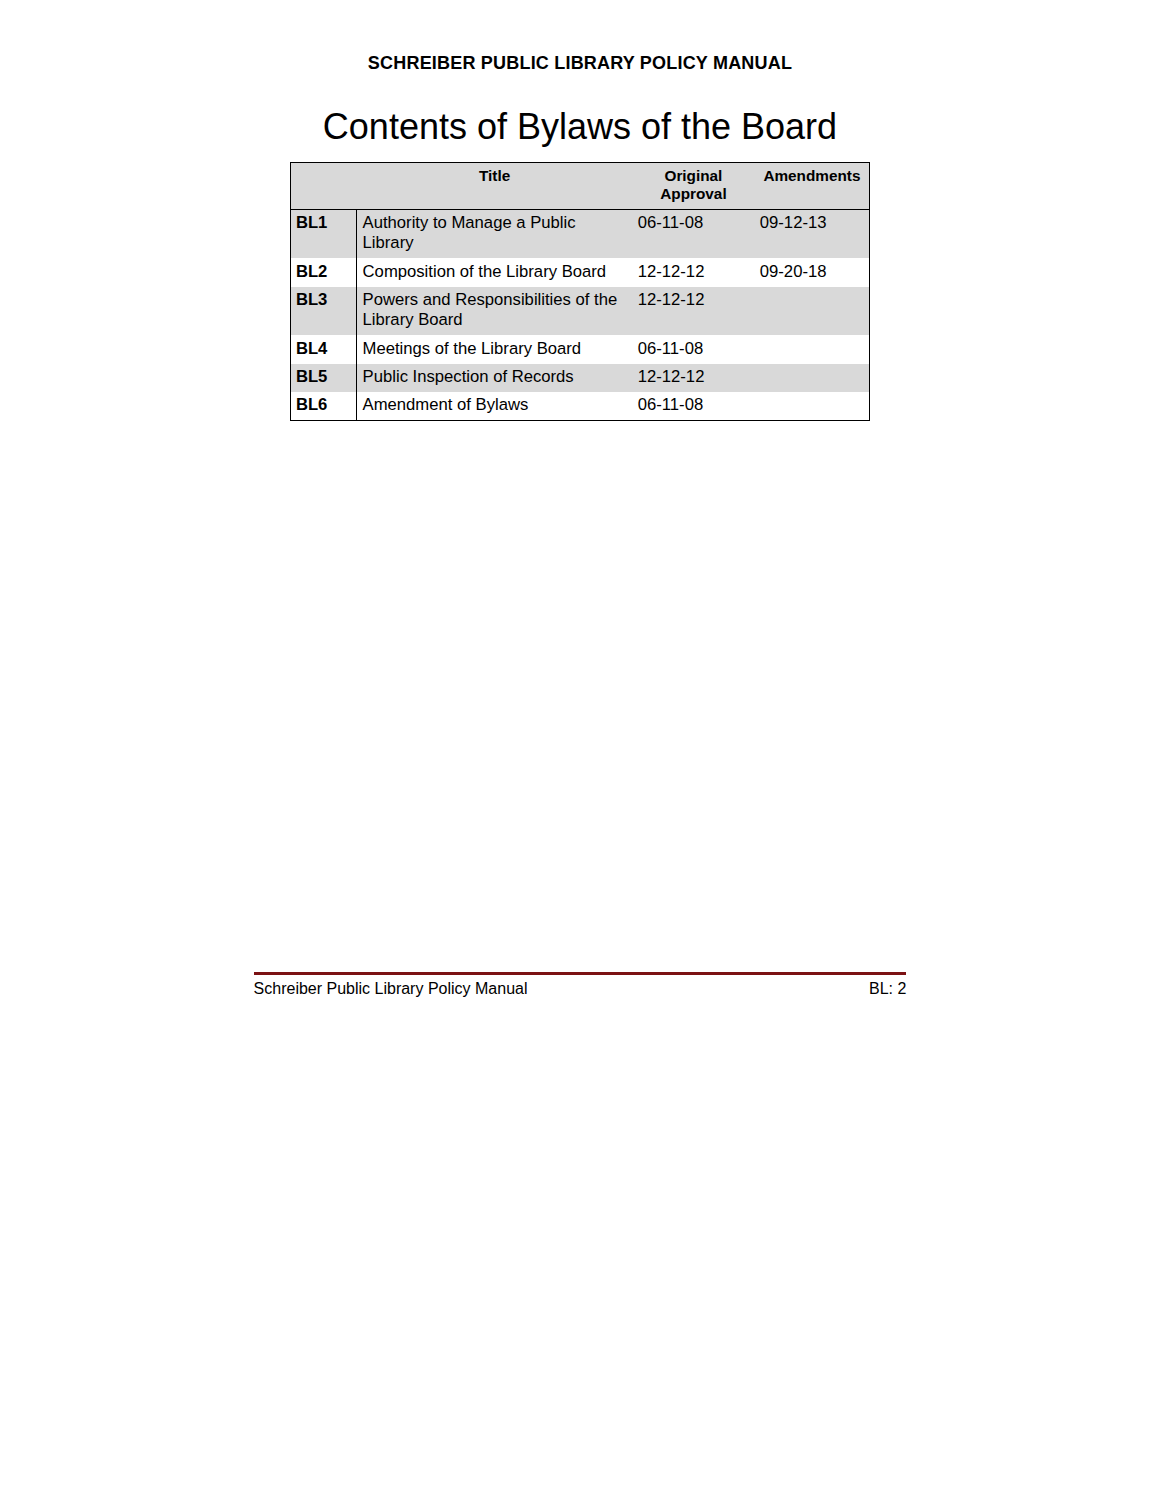SCHREIBER PUBLIC LIBRARY POLICY MANUAL
Contents of Bylaws of the Board
| | Title | Original Approval | Amendments |
| --- | --- | --- | --- |
| BL1 | Authority to Manage a Public Library | 06-11-08 | 09-12-13 |
| BL2 | Composition of the Library Board | 12-12-12 | 09-20-18 |
| BL3 | Powers and Responsibilities of the Library Board | 12-12-12 | |
| BL4 | Meetings of the Library Board | 06-11-08 | |
| BL5 | Public Inspection of Records | 12-12-12 | |
| BL6 | Amendment of Bylaws | 06-11-08 | |
Schreiber Public Library Policy Manual BL: 2